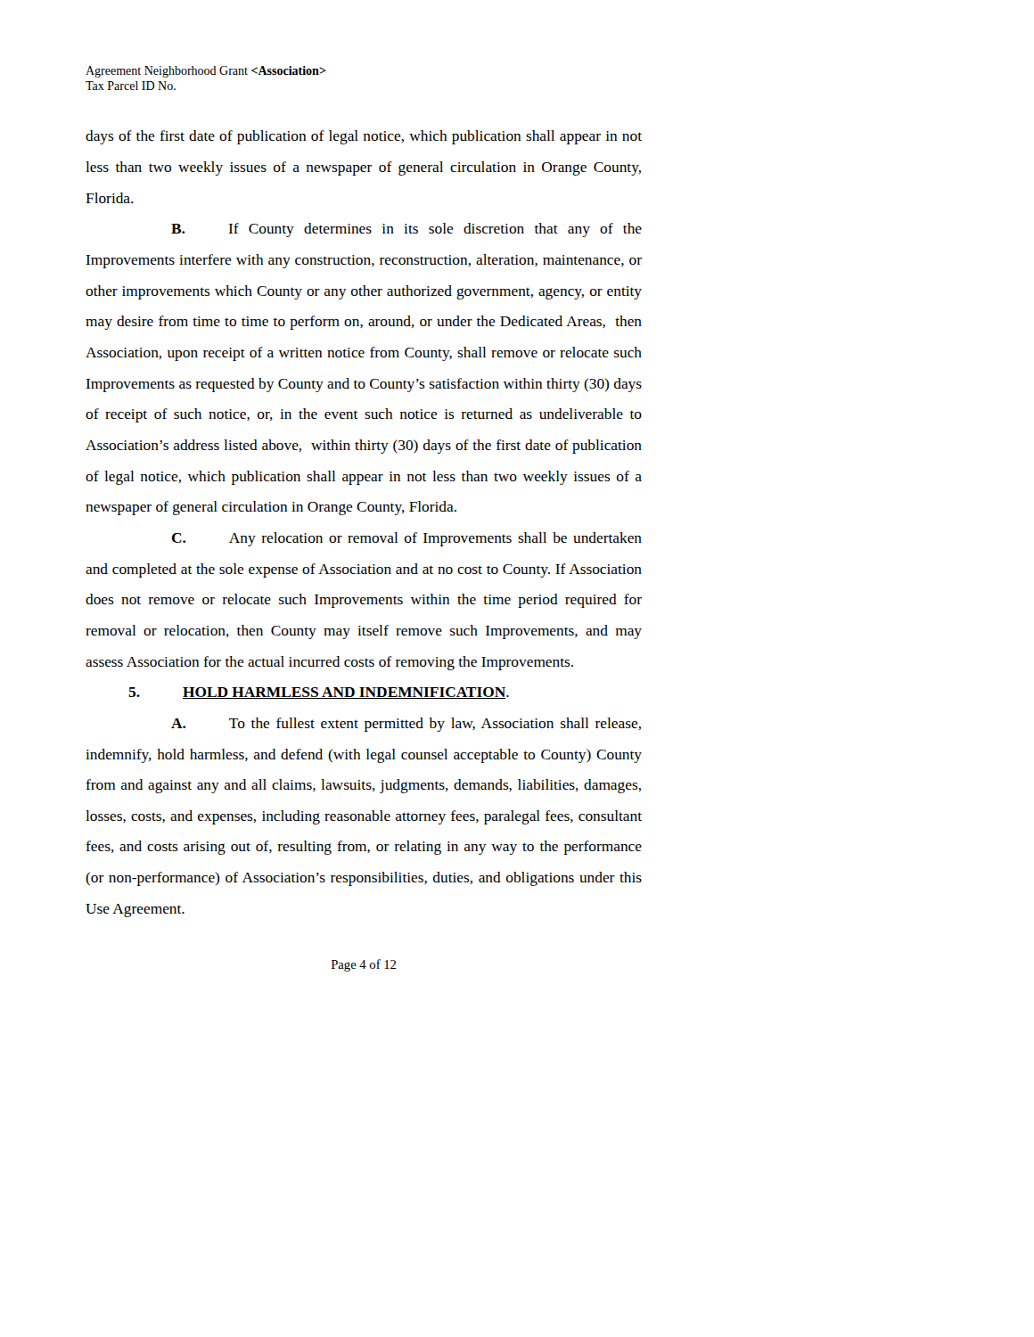Agreement Neighborhood Grant <Association>
Tax Parcel ID No.
days of the first date of publication of legal notice, which publication shall appear in not less than two weekly issues of a newspaper of general circulation in Orange County, Florida.
B. If County determines in its sole discretion that any of the Improvements interfere with any construction, reconstruction, alteration, maintenance, or other improvements which County or any other authorized government, agency, or entity may desire from time to time to perform on, around, or under the Dedicated Areas, then Association, upon receipt of a written notice from County, shall remove or relocate such Improvements as requested by County and to County’s satisfaction within thirty (30) days of receipt of such notice, or, in the event such notice is returned as undeliverable to Association’s address listed above, within thirty (30) days of the first date of publication of legal notice, which publication shall appear in not less than two weekly issues of a newspaper of general circulation in Orange County, Florida.
C. Any relocation or removal of Improvements shall be undertaken and completed at the sole expense of Association and at no cost to County. If Association does not remove or relocate such Improvements within the time period required for removal or relocation, then County may itself remove such Improvements, and may assess Association for the actual incurred costs of removing the Improvements.
5. HOLD HARMLESS AND INDEMNIFICATION.
A. To the fullest extent permitted by law, Association shall release, indemnify, hold harmless, and defend (with legal counsel acceptable to County) County from and against any and all claims, lawsuits, judgments, demands, liabilities, damages, losses, costs, and expenses, including reasonable attorney fees, paralegal fees, consultant fees, and costs arising out of, resulting from, or relating in any way to the performance (or non-performance) of Association’s responsibilities, duties, and obligations under this Use Agreement.
Page 4 of 12